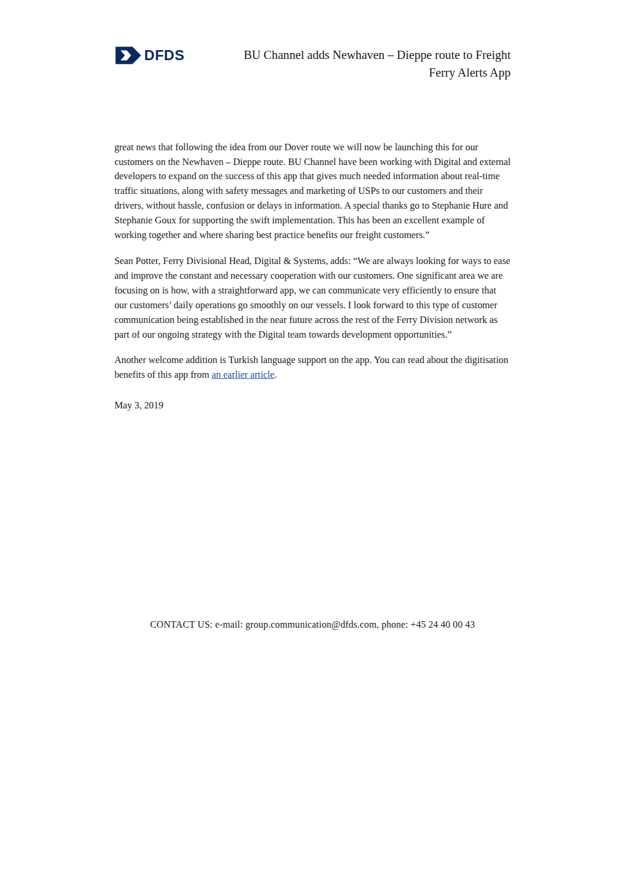DFDS DFDS
BU Channel adds Newhaven – Dieppe route to Freight Ferry Alerts App
great news that following the idea from our Dover route we will now be launching this for our customers on the Newhaven – Dieppe route. BU Channel have been working with Digital and external developers to expand on the success of this app that gives much needed information about real-time traffic situations, along with safety messages and marketing of USPs to our customers and their drivers, without hassle, confusion or delays in information. A special thanks go to Stephanie Hure and Stephanie Goux for supporting the swift implementation. This has been an excellent example of working together and where sharing best practice benefits our freight customers.”
Sean Potter, Ferry Divisional Head, Digital & Systems, adds: “We are always looking for ways to ease and improve the constant and necessary cooperation with our customers. One significant area we are focusing on is how, with a straightforward app, we can communicate very efficiently to ensure that our customers’ daily operations go smoothly on our vessels. I look forward to this type of customer communication being established in the near future across the rest of the Ferry Division network as part of our ongoing strategy with the Digital team towards development opportunities.”
Another welcome addition is Turkish language support on the app. You can read about the digitisation benefits of this app from an earlier article.
May 3, 2019
CONTACT US: e-mail: group.communication@dfds.com, phone: +45 24 40 00 43